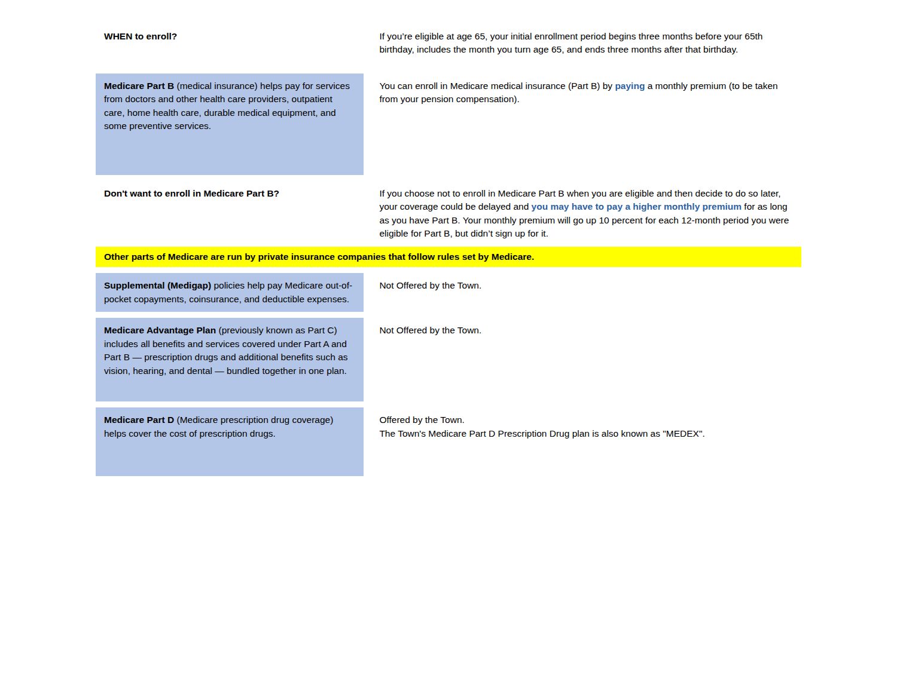| WHEN to enroll? | If you’re eligible at age 65, your initial enrollment period begins three months before your 65th birthday, includes the month you turn age 65, and ends three months after that birthday. |
| Medicare Part B (medical insurance) helps pay for services from doctors and other health care providers, outpatient care, home health care, durable medical equipment, and some preventive services. | You can enroll in Medicare medical insurance (Part B) by paying a monthly premium (to be taken from your pension compensation). |
| Don't want to enroll in Medicare Part B? | If you choose not to enroll in Medicare Part B when you are eligible and then decide to do so later, your coverage could be delayed and you may have to pay a higher monthly premium for as long as you have Part B. Your monthly premium will go up 10 percent for each 12-month period you were eligible for Part B, but didn’t sign up for it. |
| Other parts of Medicare are run by private insurance companies that follow rules set by Medicare. |
| Supplemental (Medigap) policies help pay Medicare out-of-pocket copayments, coinsurance, and deductible expenses. | Not Offered by the Town. |
| Medicare Advantage Plan (previously known as Part C) includes all benefits and services covered under Part A and Part B — prescription drugs and additional benefits such as vision, hearing, and dental — bundled together in one plan. | Not Offered by the Town. |
| Medicare Part D (Medicare prescription drug coverage) helps cover the cost of prescription drugs. | Offered by the Town. The Town's Medicare Part D Prescription Drug plan is also known as "MEDEX". |